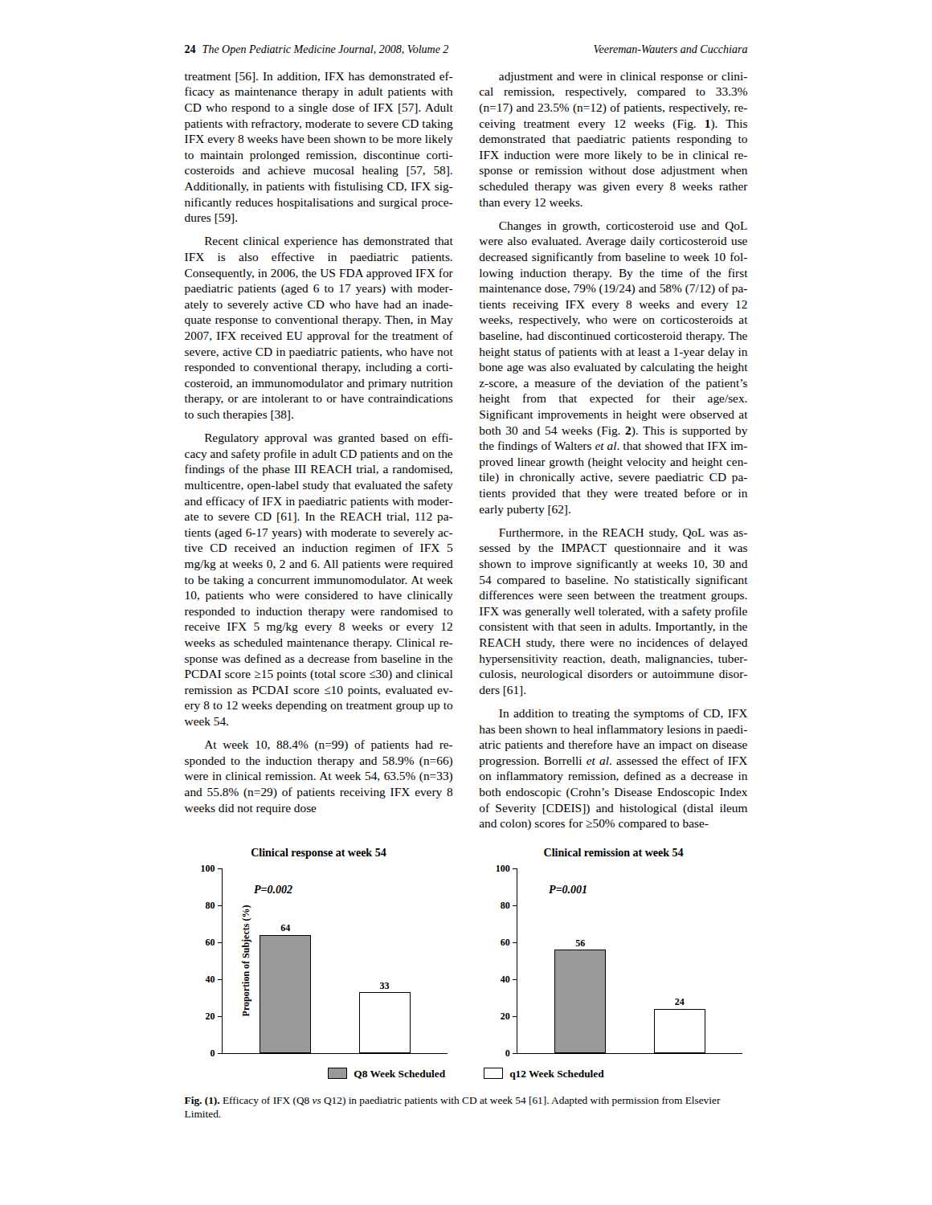24 The Open Pediatric Medicine Journal, 2008, Volume 2
Veereman-Wauters and Cucchiara
treatment [56]. In addition, IFX has demonstrated efficacy as maintenance therapy in adult patients with CD who respond to a single dose of IFX [57]. Adult patients with refractory, moderate to severe CD taking IFX every 8 weeks have been shown to be more likely to maintain prolonged remission, discontinue corticosteroids and achieve mucosal healing [57, 58]. Additionally, in patients with fistulising CD, IFX significantly reduces hospitalisations and surgical procedures [59].
Recent clinical experience has demonstrated that IFX is also effective in paediatric patients. Consequently, in 2006, the US FDA approved IFX for paediatric patients (aged 6 to 17 years) with moderately to severely active CD who have had an inadequate response to conventional therapy. Then, in May 2007, IFX received EU approval for the treatment of severe, active CD in paediatric patients, who have not responded to conventional therapy, including a corticosteroid, an immunomodulator and primary nutrition therapy, or are intolerant to or have contraindications to such therapies [38].
Regulatory approval was granted based on efficacy and safety profile in adult CD patients and on the findings of the phase III REACH trial, a randomised, multicentre, open-label study that evaluated the safety and efficacy of IFX in paediatric patients with moderate to severe CD [61]. In the REACH trial, 112 patients (aged 6-17 years) with moderate to severely active CD received an induction regimen of IFX 5 mg/kg at weeks 0, 2 and 6. All patients were required to be taking a concurrent immunomodulator. At week 10, patients who were considered to have clinically responded to induction therapy were randomised to receive IFX 5 mg/kg every 8 weeks or every 12 weeks as scheduled maintenance therapy. Clinical response was defined as a decrease from baseline in the PCDAI score ≥15 points (total score ≤30) and clinical remission as PCDAI score ≤10 points, evaluated every 8 to 12 weeks depending on treatment group up to week 54.
At week 10, 88.4% (n=99) of patients had responded to the induction therapy and 58.9% (n=66) were in clinical remission. At week 54, 63.5% (n=33) and 55.8% (n=29) of patients receiving IFX every 8 weeks did not require dose
adjustment and were in clinical response or clinical remission, respectively, compared to 33.3% (n=17) and 23.5% (n=12) of patients, respectively, receiving treatment every 12 weeks (Fig. 1). This demonstrated that paediatric patients responding to IFX induction were more likely to be in clinical response or remission without dose adjustment when scheduled therapy was given every 8 weeks rather than every 12 weeks.
Changes in growth, corticosteroid use and QoL were also evaluated. Average daily corticosteroid use decreased significantly from baseline to week 10 following induction therapy. By the time of the first maintenance dose, 79% (19/24) and 58% (7/12) of patients receiving IFX every 8 weeks and every 12 weeks, respectively, who were on corticosteroids at baseline, had discontinued corticosteroid therapy. The height status of patients with at least a 1-year delay in bone age was also evaluated by calculating the height z-score, a measure of the deviation of the patient’s height from that expected for their age/sex. Significant improvements in height were observed at both 30 and 54 weeks (Fig. 2). This is supported by the findings of Walters et al. that showed that IFX improved linear growth (height velocity and height centile) in chronically active, severe paediatric CD patients provided that they were treated before or in early puberty [62].
Furthermore, in the REACH study, QoL was assessed by the IMPACT questionnaire and it was shown to improve significantly at weeks 10, 30 and 54 compared to baseline. No statistically significant differences were seen between the treatment groups. IFX was generally well tolerated, with a safety profile consistent with that seen in adults. Importantly, in the REACH study, there were no incidences of delayed hypersensitivity reaction, death, malignancies, tuberculosis, neurological disorders or autoimmune disorders [61].
In addition to treating the symptoms of CD, IFX has been shown to heal inflammatory lesions in paediatric patients and therefore have an impact on disease progression. Borrelli et al. assessed the effect of IFX on inflammatory remission, defined as a decrease in both endoscopic (Crohn’s Disease Endoscopic Index of Severity [CDEIS]) and histological (distal ileum and colon) scores for ≥50% compared to base-
Clinical response at week 54
Proportion of Subjects (%)
100
80
60
40
20
0
P=0.002
64
33
Clinical remission at week 54
100
80
60
40
20
0
P=0.001
56
24
Q8 Week Scheduled
q12 Week Scheduled
Fig. (1). Efficacy of IFX (Q8 vs Q12) in paediatric patients with CD at week 54 [61]. Adapted with permission from Elsevier Limited.